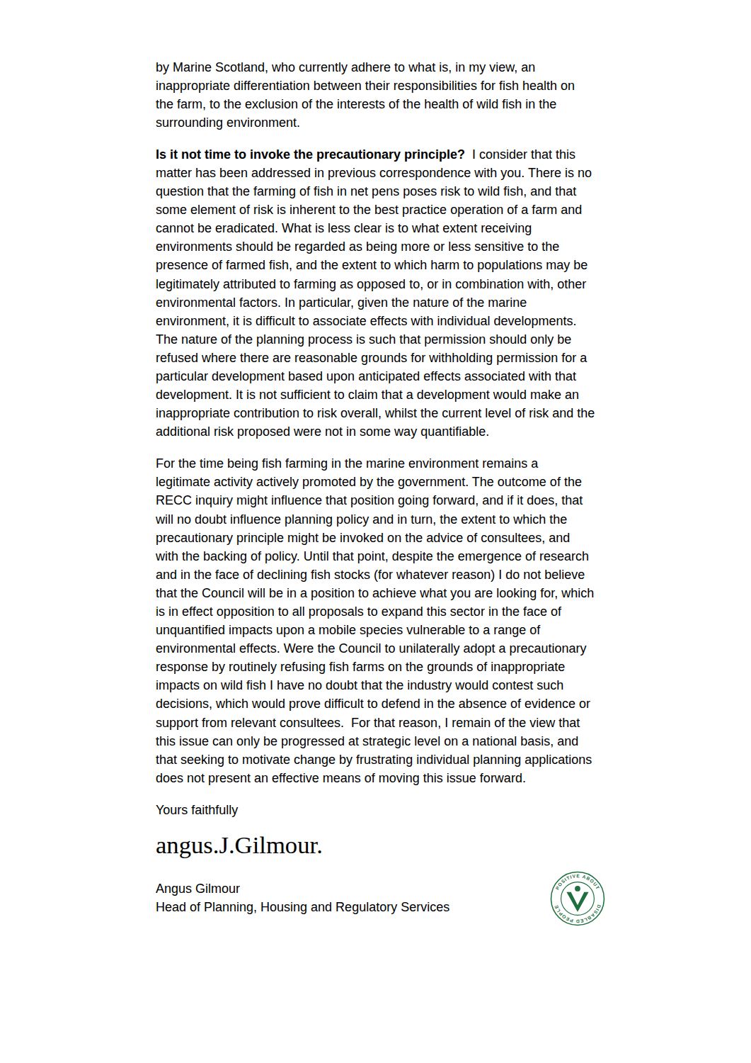by Marine Scotland, who currently adhere to what is, in my view, an inappropriate differentiation between their responsibilities for fish health on the farm, to the exclusion of the interests of the health of wild fish in the surrounding environment.
Is it not time to invoke the precautionary principle? I consider that this matter has been addressed in previous correspondence with you. There is no question that the farming of fish in net pens poses risk to wild fish, and that some element of risk is inherent to the best practice operation of a farm and cannot be eradicated. What is less clear is to what extent receiving environments should be regarded as being more or less sensitive to the presence of farmed fish, and the extent to which harm to populations may be legitimately attributed to farming as opposed to, or in combination with, other environmental factors. In particular, given the nature of the marine environment, it is difficult to associate effects with individual developments. The nature of the planning process is such that permission should only be refused where there are reasonable grounds for withholding permission for a particular development based upon anticipated effects associated with that development. It is not sufficient to claim that a development would make an inappropriate contribution to risk overall, whilst the current level of risk and the additional risk proposed were not in some way quantifiable.
For the time being fish farming in the marine environment remains a legitimate activity actively promoted by the government. The outcome of the RECC inquiry might influence that position going forward, and if it does, that will no doubt influence planning policy and in turn, the extent to which the precautionary principle might be invoked on the advice of consultees, and with the backing of policy. Until that point, despite the emergence of research and in the face of declining fish stocks (for whatever reason) I do not believe that the Council will be in a position to achieve what you are looking for, which is in effect opposition to all proposals to expand this sector in the face of unquantified impacts upon a mobile species vulnerable to a range of environmental effects. Were the Council to unilaterally adopt a precautionary response by routinely refusing fish farms on the grounds of inappropriate impacts on wild fish I have no doubt that the industry would contest such decisions, which would prove difficult to defend in the absence of evidence or support from relevant consultees. For that reason, I remain of the view that this issue can only be progressed at strategic level on a national basis, and that seeking to motivate change by frustrating individual planning applications does not present an effective means of moving this issue forward.
Yours faithfully
angus.J.Gilmour.
Angus Gilmour
Head of Planning, Housing and Regulatory Services
POSITIVE ABOUT DISABLED PEOPLE